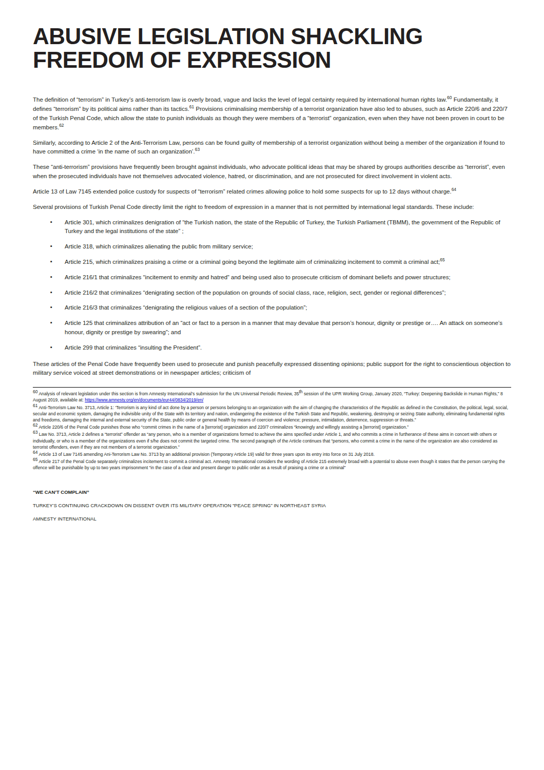Abusive legislation shackling
freedom of expression
The definition of “terrorism” in Turkey’s anti-terrorism law is overly broad, vague and lacks the level of legal certainty required by international human rights law.60 Fundamentally, it defines “terrorism” by its political aims rather than its tactics.61 Provisions criminalising membership of a terrorist organization have also led to abuses, such as Article 220/6 and 220/7 of the Turkish Penal Code, which allow the state to punish individuals as though they were members of a “terrorist” organization, even when they have not been proven in court to be members.62
Similarly, according to Article 2 of the Anti-Terrorism Law, persons can be found guilty of membership of a terrorist organization without being a member of the organization if found to have committed a crime ‘in the name of such an organization’.63
These “anti-terrorism” provisions have frequently been brought against individuals, who advocate political ideas that may be shared by groups authorities describe as “terrorist”, even when the prosecuted individuals have not themselves advocated violence, hatred, or discrimination, and are not prosecuted for direct involvement in violent acts.
Article 13 of Law 7145 extended police custody for suspects of “terrorism” related crimes allowing police to hold some suspects for up to 12 days without charge.64
Several provisions of Turkish Penal Code directly limit the right to freedom of expression in a manner that is not permitted by international legal standards. These include:
Article 301, which criminalizes denigration of “the Turkish nation, the state of the Republic of Turkey, the Turkish Parliament (TBMM), the government of the Republic of Turkey and the legal institutions of the state” ;
Article 318, which criminalizes alienating the public from military service;
Article 215, which criminalizes praising a crime or a criminal going beyond the legitimate aim of criminalizing incitement to commit a criminal act;65
Article 216/1 that criminalizes “incitement to enmity and hatred” and being used also to prosecute criticism of dominant beliefs and power structures;
Article 216/2 that criminalizes “denigrating section of the population on grounds of social class, race, religion, sect, gender or regional differences”;
Article 216/3 that criminalizes “denigrating the religious values of a section of the population”;
Article 125 that criminalizes attribution of an “act or fact to a person in a manner that may devalue that person’s honour, dignity or prestige or…. An attack on someone’s honour, dignity or prestige by swearing”; and
Article 299 that criminalizes “insulting the President”.
These articles of the Penal Code have frequently been used to prosecute and punish peacefully expressed dissenting opinions; public support for the right to conscientious objection to military service voiced at street demonstrations or in newspaper articles; criticism of
60 Analysis of relevant legislation under this section is from Amnesty International’s submission for the UN Universal Periodic Review, 35th session of the UPR Working Group, January 2020, “Turkey: Deepening Backslide in Human Rights,” 8 August 2019, available at: https://www.amnesty.org/en/documents/eur44/0834/2019/en/
61 Anti-Terrorism Law No. 3713, Article 1: ‘Terrorism is any kind of act done by a person or persons belonging to an organization with the aim of changing the characteristics of the Republic as defined in the Constitution, the political, legal, social, secular and economic system, damaging the indivisible unity of the State with its territory and nation, endangering the existence of the Turkish State and Republic, weakening, destroying or seizing State authority, eliminating fundamental rights and freedoms, damaging the internal and external security of the State, public order or general health by means of coercion and violence; pressure, intimidation, deterrence, suppression or threats.”
62 Article 220/6 of the Penal Code punishes those who “commit crimes in the name of a [terrorist] organization and 220/7 criminalizes “knowingly and willingly assisting a [terrorist] organization.”
63 Law No. 3713, Article 2 defines a “terrorist” offender as “any person, who is a member of organizations formed to achieve the aims specified under Article 1, and who commits a crime in furtherance of these aims in concert with others or individually, or who is a member of the organizations even if s/he does not commit the targeted crime. The second paragraph of the Article continues that “persons, who commit a crime in the name of the organization are also considered as terrorist offenders, even if they are not members of a terrorist organization.”
64 Article 13 of Law 7145 amending Ani-Terrorism Law No. 3713 by an additional provision (Temporary Article 19) valid for three years upon its entry into force on 31 July 2018.
65 Article 217 of the Penal Code separately criminalizes incitement to commit a criminal act. Amnesty International considers the wording of Article 215 extremely broad with a potential to abuse even though it states that the person carrying the offence will be punishable by up to two years imprisonment “in the case of a clear and present danger to public order as a result of praising a crime or a criminal”
“WE CAN’T COMPLAIN”
TURKEY’S CONTINUING CRACKDOWN ON DISSENT OVER ITS MILITARY OPERATION “PEACE SPRING” IN NORTHEAST SYRIA
AMNESTY INTERNATIONAL